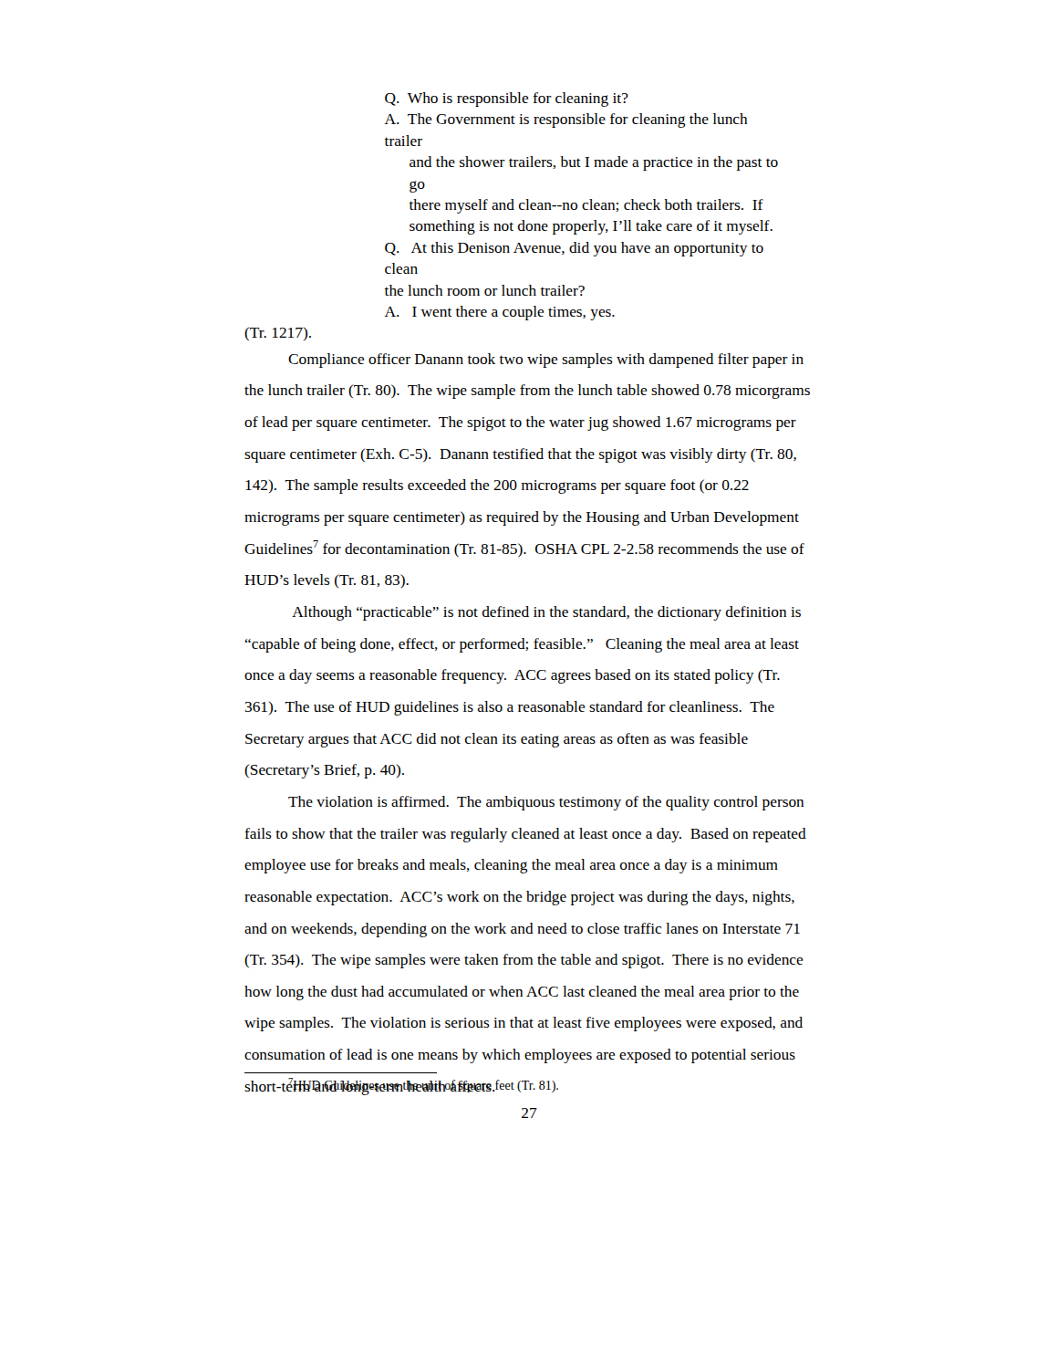Q. Who is responsible for cleaning it?
A. The Government is responsible for cleaning the lunch trailer
and the shower trailers, but I made a practice in the past to go
there myself and clean--no clean; check both trailers. If
something is not done properly, I’ll take care of it myself.
Q. At this Denison Avenue, did you have an opportunity to clean
the lunch room or lunch trailer?
A. I went there a couple times, yes.
(Tr. 1217).
Compliance officer Danann took two wipe samples with dampened filter paper in the lunch trailer (Tr. 80). The wipe sample from the lunch table showed 0.78 micorgrams of lead per square centimeter. The spigot to the water jug showed 1.67 micrograms per square centimeter (Exh. C-5). Danann testified that the spigot was visibly dirty (Tr. 80, 142). The sample results exceeded the 200 micrograms per square foot (or 0.22 micrograms per square centimeter) as required by the Housing and Urban Development Guidelines7 for decontamination (Tr. 81-85). OSHA CPL 2-2.58 recommends the use of HUD’s levels (Tr. 81, 83).
Although “practicable” is not defined in the standard, the dictionary definition is “capable of being done, effect, or performed; feasible.” Cleaning the meal area at least once a day seems a reasonable frequency. ACC agrees based on its stated policy (Tr. 361). The use of HUD guidelines is also a reasonable standard for cleanliness. The Secretary argues that ACC did not clean its eating areas as often as was feasible (Secretary’s Brief, p. 40).
The violation is affirmed. The ambiquous testimony of the quality control person fails to show that the trailer was regularly cleaned at least once a day. Based on repeated employee use for breaks and meals, cleaning the meal area once a day is a minimum reasonable expectation. ACC’s work on the bridge project was during the days, nights, and on weekends, depending on the work and need to close traffic lanes on Interstate 71 (Tr. 354). The wipe samples were taken from the table and spigot. There is no evidence how long the dust had accumulated or when ACC last cleaned the meal area prior to the wipe samples. The violation is serious in that at least five employees were exposed, and consumation of lead is one means by which employees are exposed to potential serious short-term and long-term health affects.
7HUD Guidelines use the unit of square feet (Tr. 81).
27